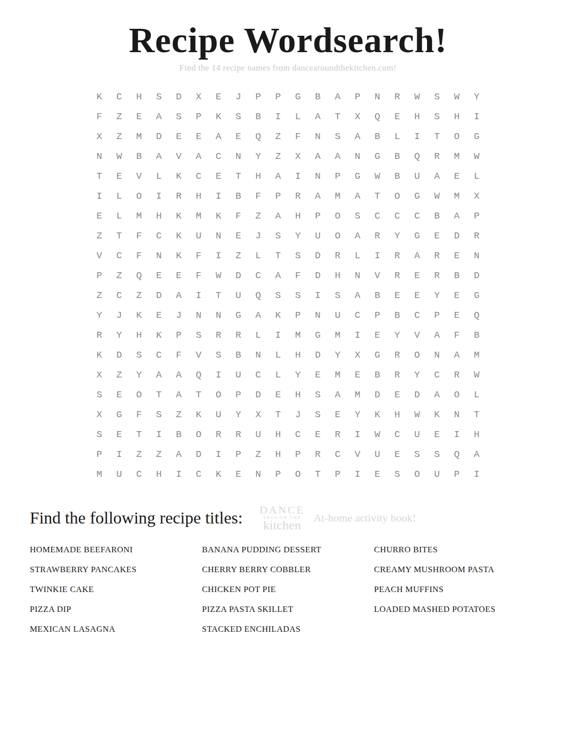Recipe Wordsearch!
Find the 14 recipe names from dancearoundthekitchen.com!
| K | C | H | S | D | X | E | J | P | P | G | B | A | P | N | R | W | S | W | Y |
| F | Z | E | A | S | P | K | S | B | I | L | A | T | X | Q | E | H | S | H | I |
| X | Z | M | D | E | E | A | E | Q | Z | F | N | S | A | B | L | I | T | O | G |
| N | W | B | A | V | A | C | N | Y | Z | X | A | A | N | G | B | Q | R | M | W |
| T | E | V | L | K | C | E | T | H | A | I | N | P | G | W | B | U | A | E | L |
| I | L | O | I | R | H | I | B | F | P | R | A | M | A | T | O | G | W | M | X |
| E | L | M | H | K | M | K | F | Z | A | H | P | O | S | C | C | C | B | A | P |
| Z | T | F | C | K | U | N | E | J | S | Y | U | O | A | R | Y | G | E | D | R |
| V | C | F | N | K | F | I | Z | L | T | S | D | R | L | I | R | A | R | E | N |
| P | Z | Q | E | E | F | W | D | C | A | F | D | H | N | V | R | E | R | B | D |
| Z | C | Z | D | A | I | T | U | Q | S | S | I | S | A | B | E | E | Y | E | G |
| Y | J | K | E | J | N | N | G | A | K | P | N | U | C | P | B | C | P | E | Q |
| R | Y | H | K | P | S | R | R | L | I | M | G | M | I | E | Y | V | A | F | B |
| K | D | S | C | F | V | S | B | N | L | H | D | Y | X | G | R | O | N | A | M |
| X | Z | Y | A | A | Q | I | U | C | L | Y | E | M | E | B | R | Y | C | R | W |
| S | E | O | T | A | T | O | P | D | E | H | S | A | M | D | E | D | A | O | L |
| X | G | F | S | Z | K | U | Y | X | T | J | S | E | Y | K | H | W | K | N | T |
| S | E | T | I | B | O | R | R | U | H | C | E | R | I | W | C | U | E | I | H |
| P | I | Z | Z | A | D | I | P | Z | H | P | R | C | V | U | E | S | S | Q | A |
| M | U | C | H | I | C | K | E | N | P | O | T | P | I | E | S | O | U | P | I |
Find the following recipe titles: DANCE AROUND THE kitchen At-home activity book!
HOMEMADE BEEFARONI
STRAWBERRY PANCAKES
TWINKIE CAKE
PIZZA DIP
MEXICAN LASAGNA
BANANA PUDDING DESSERT
CHERRY BERRY COBBLER
CHICKEN POT PIE
PIZZA PASTA SKILLET
STACKED ENCHILADAS
CHURRO BITES
CREAMY MUSHROOM PASTA
PEACH MUFFINS
LOADED MASHED POTATOES